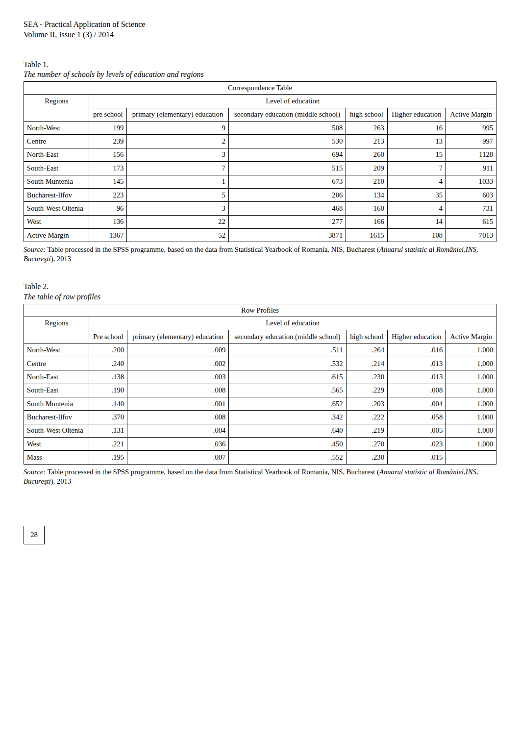SEA - Practical Application of Science
Volume II, Issue 1 (3) / 2014
Table 1. The number of schools by levels of education and regions
Correspondence Table
| Regions | Level of education |
| --- | --- |
| pre school | primary (elementary) education | secondary education (middle school) | high school | Higher education | Active Margin |
| North-West | 199 | 9 | 508 | 263 | 16 | 995 |
| Centre | 239 | 2 | 530 | 213 | 13 | 997 |
| North-East | 156 | 3 | 694 | 260 | 15 | 1128 |
| South-East | 173 | 7 | 515 | 209 | 7 | 911 |
| South Muntenia | 145 | 1 | 673 | 210 | 4 | 1033 |
| Bucharest-Ilfov | 223 | 5 | 206 | 134 | 35 | 603 |
| South-West Oltenia | 96 | 3 | 468 | 160 | 4 | 731 |
| West | 136 | 22 | 277 | 166 | 14 | 615 |
| Active Margin | 1367 | 52 | 3871 | 1615 | 108 | 7013 |
Source: Table processed in the SPSS programme, based on the data from Statistical Yearbook of Romania, NIS, Bucharest (Anuarul statistic al României,INS, Bucureşti), 2013
Table 2. The table of row profiles
Row Profiles
| Regions | Level of education |
| --- | --- |
| Pre school | primary (elementary) education | secondary education (middle school) | high school | Higher education | Active Margin |
| North-West | .200 | .009 | .511 | .264 | .016 | 1.000 |
| Centre | .240 | .002 | .532 | .214 | .013 | 1.000 |
| North-East | .138 | .003 | .615 | .230 | .013 | 1.000 |
| South-East | .190 | .008 | .565 | .229 | .008 | 1.000 |
| South Muntenia | .140 | .001 | .652 | .203 | .004 | 1.000 |
| Bucharest-Ilfov | .370 | .008 | .342 | .222 | .058 | 1.000 |
| South-West Oltenia | .131 | .004 | .640 | .219 | .005 | 1.000 |
| West | .221 | .036 | .450 | .270 | .023 | 1.000 |
| Mass | .195 | .007 | .552 | .230 | .015 | |
Source: Table processed in the SPSS programme, based on the data from Statistical Yearbook of Romania, NIS, Bucharest (Anuarul statistic al României,INS, Bucureşti), 2013
28